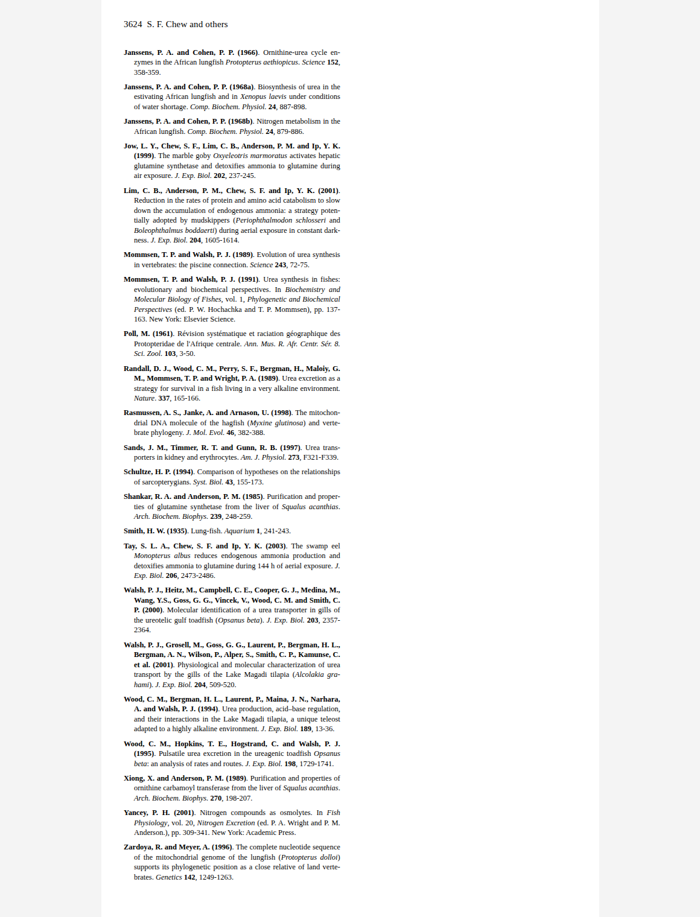3624 S. F. Chew and others
Janssens, P. A. and Cohen, P. P. (1966). Ornithine-urea cycle enzymes in the African lungfish Protopterus aethiopicus. Science 152, 358-359.
Janssens, P. A. and Cohen, P. P. (1968a). Biosynthesis of urea in the estivating African lungfish and in Xenopus laevis under conditions of water shortage. Comp. Biochem. Physiol. 24, 887-898.
Janssens, P. A. and Cohen, P. P. (1968b). Nitrogen metabolism in the African lungfish. Comp. Biochem. Physiol. 24, 879-886.
Jow, L. Y., Chew, S. F., Lim, C. B., Anderson, P. M. and Ip, Y. K. (1999). The marble goby Oxyeleotris marmoratus activates hepatic glutamine synthetase and detoxifies ammonia to glutamine during air exposure. J. Exp. Biol. 202, 237-245.
Lim, C. B., Anderson, P. M., Chew, S. F. and Ip, Y. K. (2001). Reduction in the rates of protein and amino acid catabolism to slow down the accumulation of endogenous ammonia: a strategy potentially adopted by mudskippers (Periophthalmodon schlosseri and Boleophthalmus boddaerti) during aerial exposure in constant darkness. J. Exp. Biol. 204, 1605-1614.
Mommsen, T. P. and Walsh, P. J. (1989). Evolution of urea synthesis in vertebrates: the piscine connection. Science 243, 72-75.
Mommsen, T. P. and Walsh, P. J. (1991). Urea synthesis in fishes: evolutionary and biochemical perspectives. In Biochemistry and Molecular Biology of Fishes, vol. 1, Phylogenetic and Biochemical Perspectives (ed. P. W. Hochachka and T. P. Mommsen), pp. 137-163. New York: Elsevier Science.
Poll, M. (1961). Révision systématique et raciation géographique des Protopteridae de l'Afrique centrale. Ann. Mus. R. Afr. Centr. Sér. 8. Sci. Zool. 103, 3-50.
Randall, D. J., Wood, C. M., Perry, S. F., Bergman, H., Maloiy, G. M., Mommsen, T. P. and Wright, P. A. (1989). Urea excretion as a strategy for survival in a fish living in a very alkaline environment. Nature. 337, 165-166.
Rasmussen, A. S., Janke, A. and Arnason, U. (1998). The mitochondrial DNA molecule of the hagfish (Myxine glutinosa) and vertebrate phylogeny. J. Mol. Evol. 46, 382-388.
Sands, J. M., Timmer, R. T. and Gunn, R. B. (1997). Urea transporters in kidney and erythrocytes. Am. J. Physiol. 273, F321-F339.
Schultze, H. P. (1994). Comparison of hypotheses on the relationships of sarcopterygians. Syst. Biol. 43, 155-173.
Shankar, R. A. and Anderson, P. M. (1985). Purification and properties of glutamine synthetase from the liver of Squalus acanthias. Arch. Biochem. Biophys. 239, 248-259.
Smith, H. W. (1935). Lung-fish. Aquarium 1, 241-243.
Tay, S. L. A., Chew, S. F. and Ip, Y. K. (2003). The swamp eel Monopterus albus reduces endogenous ammonia production and detoxifies ammonia to glutamine during 144 h of aerial exposure. J. Exp. Biol. 206, 2473-2486.
Walsh, P. J., Heitz, M., Campbell, C. E., Cooper, G. J., Medina, M., Wang, Y.S., Goss, G. G., Vincek, V., Wood, C. M. and Smith, C. P. (2000). Molecular identification of a urea transporter in gills of the ureotelic gulf toadfish (Opsanus beta). J. Exp. Biol. 203, 2357-2364.
Walsh, P. J., Grosell, M., Goss, G. G., Laurent, P., Bergman, H. L., Bergman, A. N., Wilson, P., Alper, S., Smith, C. P., Kamunse, C. et al. (2001). Physiological and molecular characterization of urea transport by the gills of the Lake Magadi tilapia (Alcolakia grahami). J. Exp. Biol. 204, 509-520.
Wood, C. M., Bergman, H. L., Laurent, P., Maina, J. N., Narhara, A. and Walsh, P. J. (1994). Urea production, acid–base regulation, and their interactions in the Lake Magadi tilapia, a unique teleost adapted to a highly alkaline environment. J. Exp. Biol. 189, 13-36.
Wood, C. M., Hopkins, T. E., Hogstrand, C. and Walsh, P. J. (1995). Pulsatile urea excretion in the ureagenic toadfish Opsanus beta: an analysis of rates and routes. J. Exp. Biol. 198, 1729-1741.
Xiong, X. and Anderson, P. M. (1989). Purification and properties of ornithine carbamoyl transferase from the liver of Squalus acanthias. Arch. Biochem. Biophys. 270, 198-207.
Yancey, P. H. (2001). Nitrogen compounds as osmolytes. In Fish Physiology, vol. 20, Nitrogen Excretion (ed. P. A. Wright and P. M. Anderson.), pp. 309-341. New York: Academic Press.
Zardoya, R. and Meyer, A. (1996). The complete nucleotide sequence of the mitochondrial genome of the lungfish (Protopterus dolloi) supports its phylogenetic position as a close relative of land vertebrates. Genetics 142, 1249-1263.